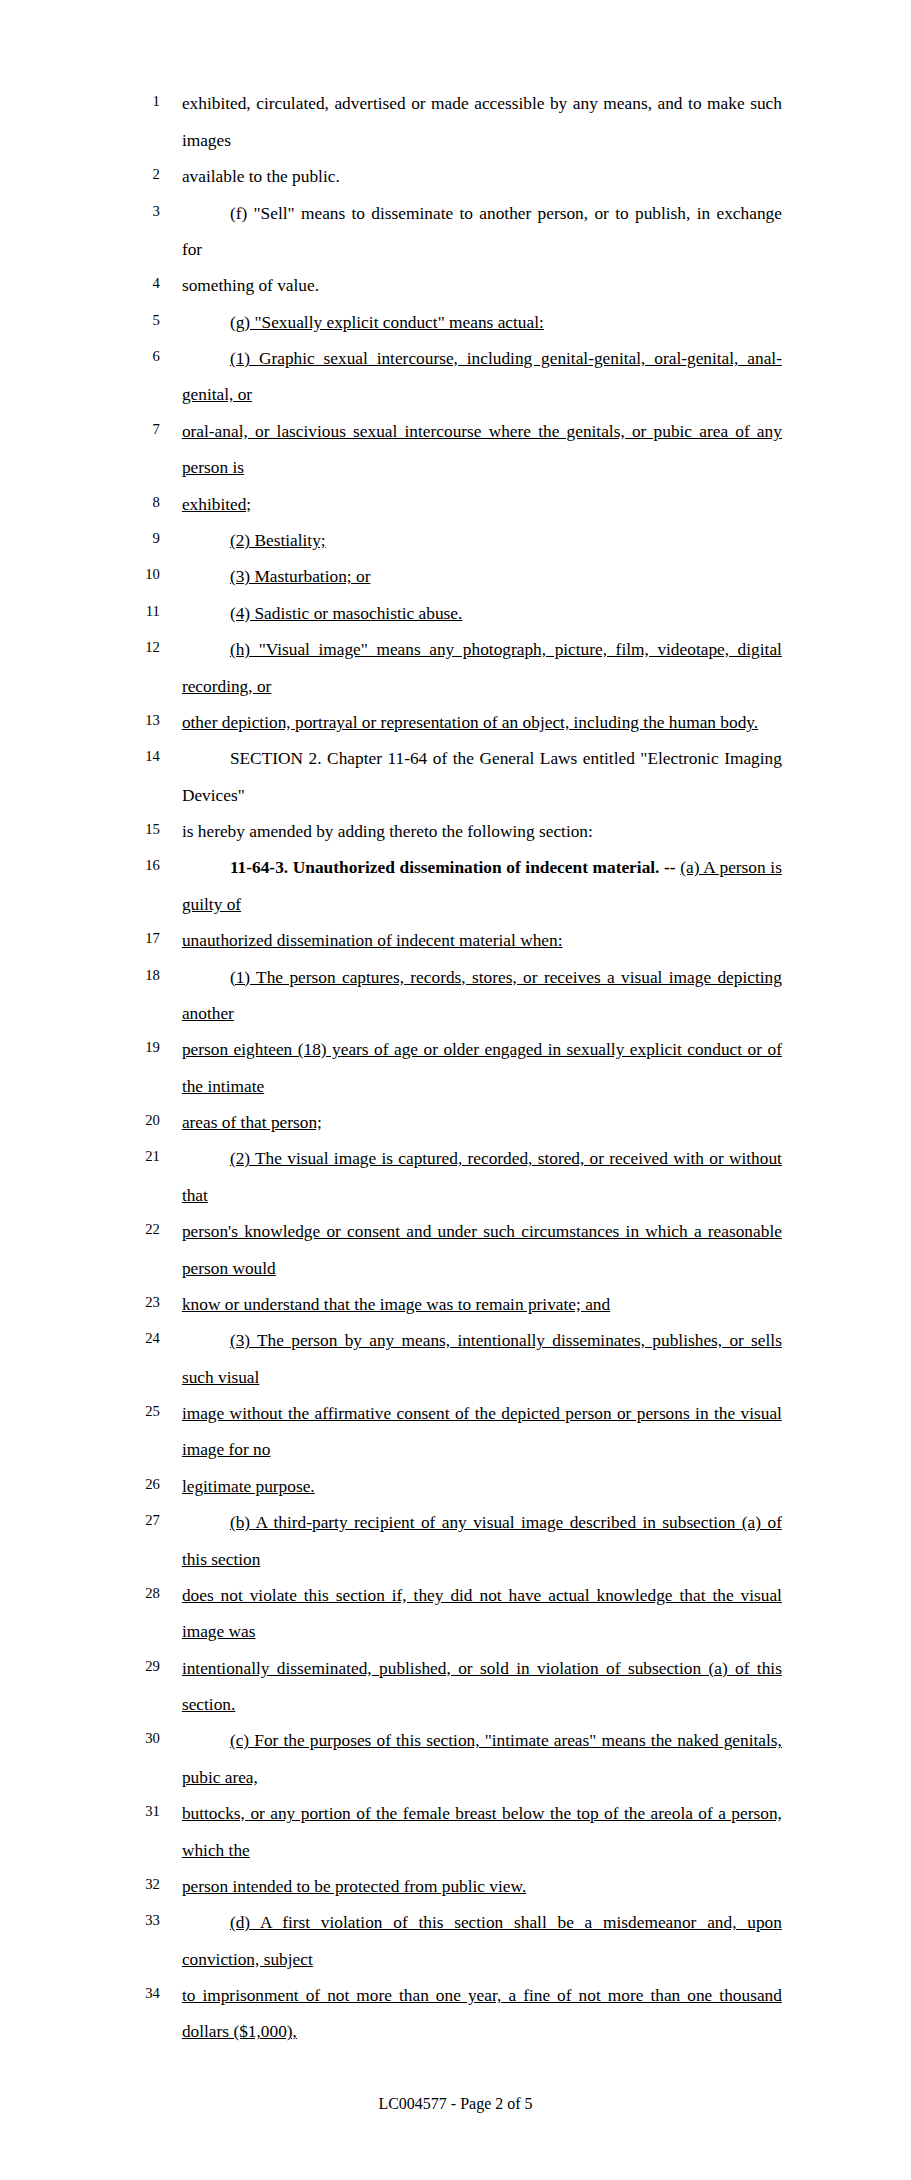exhibited, circulated, advertised or made accessible by any means, and to make such images
available to the public.
(f) "Sell" means to disseminate to another person, or to publish, in exchange for
something of value.
(g) "Sexually explicit conduct" means actual:
(1) Graphic sexual intercourse, including genital-genital, oral-genital, anal-genital, or
oral-anal, or lascivious sexual intercourse where the genitals, or pubic area of any person is
exhibited;
(2) Bestiality;
(3) Masturbation; or
(4) Sadistic or masochistic abuse.
(h) "Visual image" means any photograph, picture, film, videotape, digital recording, or
other depiction, portrayal or representation of an object, including the human body.
SECTION 2. Chapter 11-64 of the General Laws entitled "Electronic Imaging Devices"
is hereby amended by adding thereto the following section:
11-64-3. Unauthorized dissemination of indecent material. -- (a) A person is guilty of
unauthorized dissemination of indecent material when:
(1) The person captures, records, stores, or receives a visual image depicting another
person eighteen (18) years of age or older engaged in sexually explicit conduct or of the intimate
areas of that person;
(2) The visual image is captured, recorded, stored, or received with or without that
person's knowledge or consent and under such circumstances in which a reasonable person would
know or understand that the image was to remain private; and
(3) The person by any means, intentionally disseminates, publishes, or sells such visual
image without the affirmative consent of the depicted person or persons in the visual image for no
legitimate purpose.
(b) A third-party recipient of any visual image described in subsection (a) of this section
does not violate this section if, they did not have actual knowledge that the visual image was
intentionally disseminated, published, or sold in violation of subsection (a) of this section.
(c) For the purposes of this section, "intimate areas" means the naked genitals, pubic area,
buttocks, or any portion of the female breast below the top of the areola of a person, which the
person intended to be protected from public view.
(d) A first violation of this section shall be a misdemeanor and, upon conviction, subject
to imprisonment of not more than one year, a fine of not more than one thousand dollars ($1,000),
LC004577 - Page 2 of 5